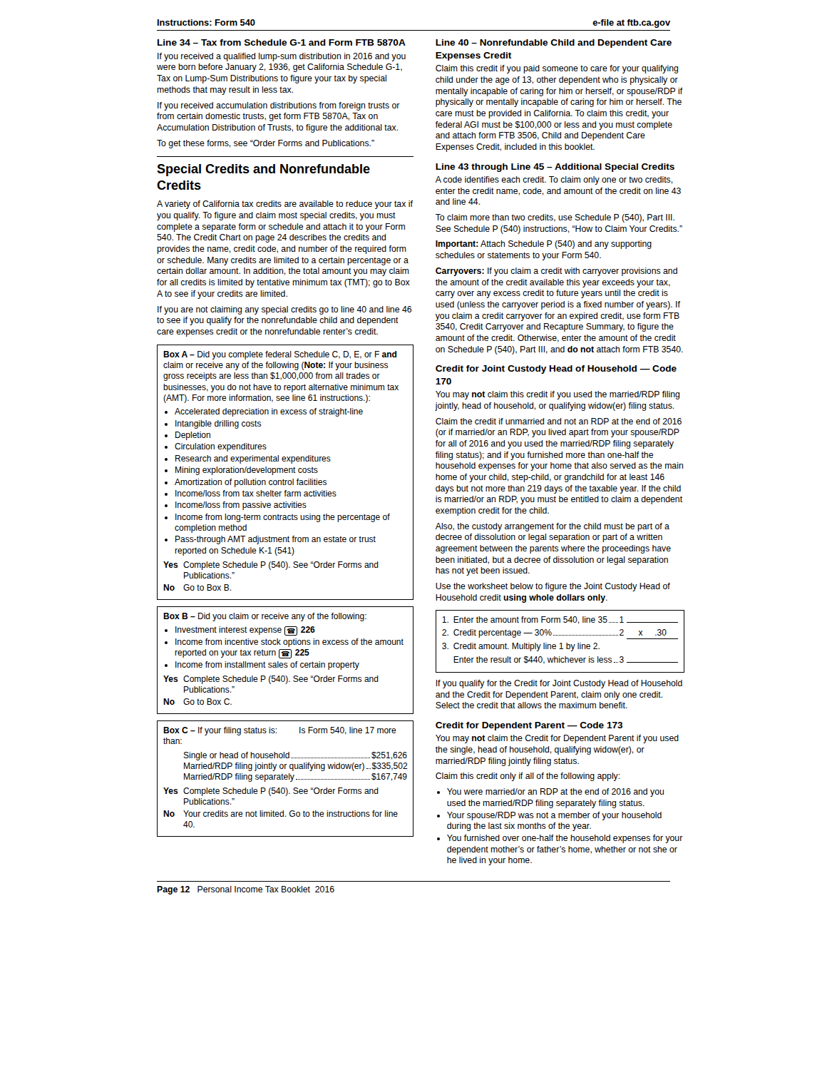Instructions: Form 540 e-file at ftb.ca.gov
Line 34 – Tax from Schedule G-1 and Form FTB 5870A
If you received a qualified lump-sum distribution in 2016 and you were born before January 2, 1936, get California Schedule G-1, Tax on Lump-Sum Distributions to figure your tax by special methods that may result in less tax.
If you received accumulation distributions from foreign trusts or from certain domestic trusts, get form FTB 5870A, Tax on Accumulation Distribution of Trusts, to figure the additional tax.
To get these forms, see “Order Forms and Publications.”
Special Credits and Nonrefundable Credits
A variety of California tax credits are available to reduce your tax if you qualify. To figure and claim most special credits, you must complete a separate form or schedule and attach it to your Form 540. The Credit Chart on page 24 describes the credits and provides the name, credit code, and number of the required form or schedule. Many credits are limited to a certain percentage or a certain dollar amount. In addition, the total amount you may claim for all credits is limited by tentative minimum tax (TMT); go to Box A to see if your credits are limited.
If you are not claiming any special credits go to line 40 and line 46 to see if you qualify for the nonrefundable child and dependent care expenses credit or the nonrefundable renter’s credit.
Box A – Did you complete federal Schedule C, D, E, or F and claim or receive any of the following (Note: If your business gross receipts are less than $1,000,000 from all trades or businesses, you do not have to report alternative minimum tax (AMT). For more information, see line 61 instructions.):
Accelerated depreciation in excess of straight-line
Intangible drilling costs
Depletion
Circulation expenditures
Research and experimental expenditures
Mining exploration/development costs
Amortization of pollution control facilities
Income/loss from tax shelter farm activities
Income/loss from passive activities
Income from long-term contracts using the percentage of completion method
Pass-through AMT adjustment from an estate or trust reported on Schedule K-1 (541)
Yes Complete Schedule P (540). See “Order Forms and Publications.”
No Go to Box B.
Box B – Did you claim or receive any of the following:
Investment interest expense ☎ 226
Income from incentive stock options in excess of the amount reported on your tax return ☎ 225
Income from installment sales of certain property
Yes Complete Schedule P (540). See “Order Forms and Publications.”
No Go to Box C.
Box C – If your filing status is: Is Form 540, line 17 more than:
Single or head of household $251,626
Married/RDP filing jointly or qualifying widow(er) $335,502
Married/RDP filing separately $167,749
Yes Complete Schedule P (540). See “Order Forms and Publications.”
No Your credits are not limited. Go to the instructions for line 40.
Line 40 – Nonrefundable Child and Dependent Care Expenses Credit
Claim this credit if you paid someone to care for your qualifying child under the age of 13, other dependent who is physically or mentally incapable of caring for him or herself, or spouse/RDP if physically or mentally incapable of caring for him or herself. The care must be provided in California. To claim this credit, your federal AGI must be $100,000 or less and you must complete and attach form FTB 3506, Child and Dependent Care Expenses Credit, included in this booklet.
Line 43 through Line 45 – Additional Special Credits
A code identifies each credit. To claim only one or two credits, enter the credit name, code, and amount of the credit on line 43 and line 44.
To claim more than two credits, use Schedule P (540), Part III. See Schedule P (540) instructions, “How to Claim Your Credits.”
Important: Attach Schedule P (540) and any supporting schedules or statements to your Form 540.
Carryovers: If you claim a credit with carryover provisions and the amount of the credit available this year exceeds your tax, carry over any excess credit to future years until the credit is used (unless the carryover period is a fixed number of years). If you claim a credit carryover for an expired credit, use form FTB 3540, Credit Carryover and Recapture Summary, to figure the amount of the credit. Otherwise, enter the amount of the credit on Schedule P (540), Part III, and do not attach form FTB 3540.
Credit for Joint Custody Head of Household — Code 170
You may not claim this credit if you used the married/RDP filing jointly, head of household, or qualifying widow(er) filing status.
Claim the credit if unmarried and not an RDP at the end of 2016 (or if married/or an RDP, you lived apart from your spouse/RDP for all of 2016 and you used the married/RDP filing separately filing status); and if you furnished more than one-half the household expenses for your home that also served as the main home of your child, step-child, or grandchild for at least 146 days but not more than 219 days of the taxable year. If the child is married/or an RDP, you must be entitled to claim a dependent exemption credit for the child.
Also, the custody arrangement for the child must be part of a decree of dissolution or legal separation or part of a written agreement between the parents where the proceedings have been initiated, but a decree of dissolution or legal separation has not yet been issued.
Use the worksheet below to figure the Joint Custody Head of Household credit using whole dollars only.
1. Enter the amount from Form 540, line 35 1
2. Credit percentage — 30% 2 x .30
3. Credit amount. Multiply line 1 by line 2.
Enter the result or $440, whichever is less 3
If you qualify for the Credit for Joint Custody Head of Household and the Credit for Dependent Parent, claim only one credit. Select the credit that allows the maximum benefit.
Credit for Dependent Parent — Code 173
You may not claim the Credit for Dependent Parent if you used the single, head of household, qualifying widow(er), or married/RDP filing jointly filing status.
Claim this credit only if all of the following apply:
You were married/or an RDP at the end of 2016 and you used the married/RDP filing separately filing status.
Your spouse/RDP was not a member of your household during the last six months of the year.
You furnished over one-half the household expenses for your dependent mother’s or father’s home, whether or not she or he lived in your home.
Page 12 Personal Income Tax Booklet 2016